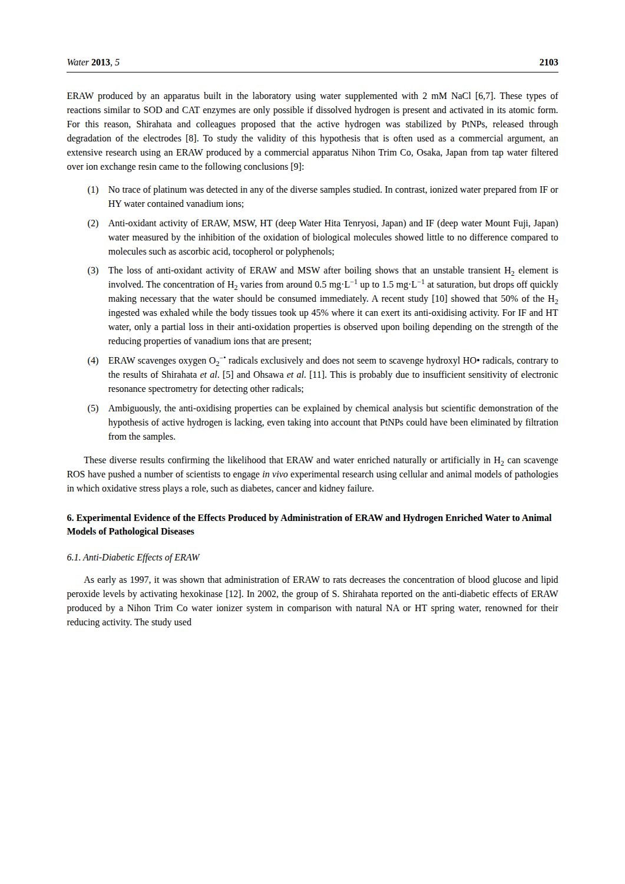Water 2013, 5
2103
ERAW produced by an apparatus built in the laboratory using water supplemented with 2 mM NaCl [6,7]. These types of reactions similar to SOD and CAT enzymes are only possible if dissolved hydrogen is present and activated in its atomic form. For this reason, Shirahata and colleagues proposed that the active hydrogen was stabilized by PtNPs, released through degradation of the electrodes [8]. To study the validity of this hypothesis that is often used as a commercial argument, an extensive research using an ERAW produced by a commercial apparatus Nihon Trim Co, Osaka, Japan from tap water filtered over ion exchange resin came to the following conclusions [9]:
(1) No trace of platinum was detected in any of the diverse samples studied. In contrast, ionized water prepared from IF or HY water contained vanadium ions;
(2) Anti-oxidant activity of ERAW, MSW, HT (deep Water Hita Tenryosi, Japan) and IF (deep water Mount Fuji, Japan) water measured by the inhibition of the oxidation of biological molecules showed little to no difference compared to molecules such as ascorbic acid, tocopherol or polyphenols;
(3) The loss of anti-oxidant activity of ERAW and MSW after boiling shows that an unstable transient H2 element is involved. The concentration of H2 varies from around 0.5 mg·L−1 up to 1.5 mg·L−1 at saturation, but drops off quickly making necessary that the water should be consumed immediately. A recent study [10] showed that 50% of the H2 ingested was exhaled while the body tissues took up 45% where it can exert its anti-oxidising activity. For IF and HT water, only a partial loss in their anti-oxidation properties is observed upon boiling depending on the strength of the reducing properties of vanadium ions that are present;
(4) ERAW scavenges oxygen O2−• radicals exclusively and does not seem to scavenge hydroxyl HO• radicals, contrary to the results of Shirahata et al. [5] and Ohsawa et al. [11]. This is probably due to insufficient sensitivity of electronic resonance spectrometry for detecting other radicals;
(5) Ambiguously, the anti-oxidising properties can be explained by chemical analysis but scientific demonstration of the hypothesis of active hydrogen is lacking, even taking into account that PtNPs could have been eliminated by filtration from the samples.
These diverse results confirming the likelihood that ERAW and water enriched naturally or artificially in H2 can scavenge ROS have pushed a number of scientists to engage in vivo experimental research using cellular and animal models of pathologies in which oxidative stress plays a role, such as diabetes, cancer and kidney failure.
6. Experimental Evidence of the Effects Produced by Administration of ERAW and Hydrogen Enriched Water to Animal Models of Pathological Diseases
6.1. Anti-Diabetic Effects of ERAW
As early as 1997, it was shown that administration of ERAW to rats decreases the concentration of blood glucose and lipid peroxide levels by activating hexokinase [12]. In 2002, the group of S. Shirahata reported on the anti-diabetic effects of ERAW produced by a Nihon Trim Co water ionizer system in comparison with natural NA or HT spring water, renowned for their reducing activity. The study used